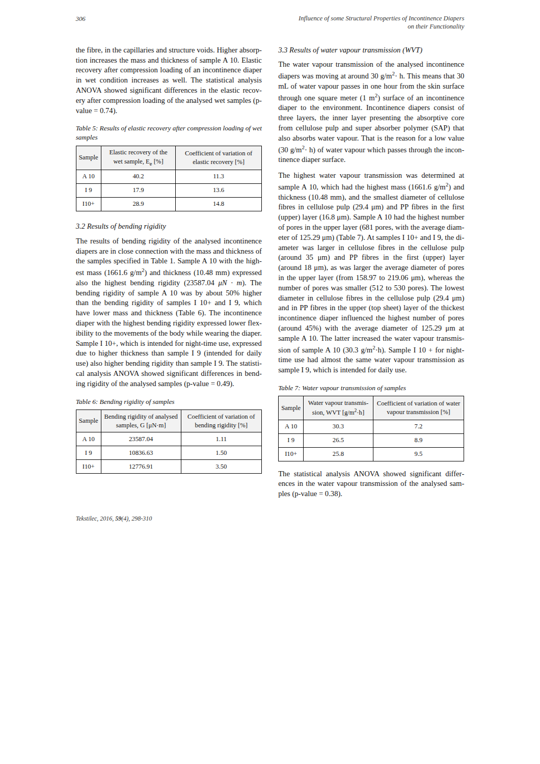306
Influence of some Structural Properties of Incontinence Diapers
on their Functionality
the fibre, in the capillaries and structure voids. Higher absorption increases the mass and thickness of sample A 10. Elastic recovery after compression loading of an incontinence diaper in wet condition increases as well. The statistical analysis ANOVA showed significant differences in the elastic recovery after compression loading of the analysed wet samples (p-value = 0.74).
Table 5: Results of elastic recovery after compression loading of wet samples
| Sample | Elastic recovery of the wet sample, E e [%] | Coefficient of variation of elastic recovery [%] |
| --- | --- | --- |
| A 10 | 40.2 | 11.3 |
| I 9 | 17.9 | 13.6 |
| I10+ | 28.9 | 14.8 |
3.2 Results of bending rigidity
The results of bending rigidity of the analysed incontinence diapers are in close connection with the mass and thickness of the samples specified in Table 1. Sample A 10 with the highest mass (1661.6 g/m2) and thickness (10.48 mm) expressed also the highest bending rigidity (23587.04 μN · m). The bending rigidity of sample A 10 was by about 50% higher than the bending rigidity of samples I 10+ and I 9, which have lower mass and thickness (Table 6). The incontinence diaper with the highest bending rigidity expressed lower flexibility to the movements of the body while wearing the diaper. Sample I 10+, which is intended for night-time use, expressed due to higher thickness than sample I 9 (intended for daily use) also higher bending rigidity than sample I 9. The statistical analysis ANOVA showed significant differences in bending rigidity of the analysed samples (p-value = 0.49).
Table 6: Bending rigidity of samples
| Sample | Bending rigidity of analysed samples, G [μN·m] | Coefficient of variation of bending rigidity [%] |
| --- | --- | --- |
| A 10 | 23587.04 | 1.11 |
| I 9 | 10836.63 | 1.50 |
| I10+ | 12776.91 | 3.50 |
3.3 Results of water vapour transmission (WVT)
The water vapour transmission of the analysed incontinence diapers was moving at around 30 g/m2· h. This means that 30 mL of water vapour passes in one hour from the skin surface through one square meter (1 m2) surface of an incontinence diaper to the environment. Incontinence diapers consist of three layers, the inner layer presenting the absorptive core from cellulose pulp and super absorber polymer (SAP) that also absorbs water vapour. That is the reason for a low value (30 g/m2· h) of water vapour which passes through the incontinence diaper surface.
The highest water vapour transmission was determined at sample A 10, which had the highest mass (1661.6 g/m2) and thickness (10.48 mm), and the smallest diameter of cellulose fibres in cellulose pulp (29.4 μm) and PP fibres in the first (upper) layer (16.8 μm). Sample A 10 had the highest number of pores in the upper layer (681 pores, with the average diameter of 125.29 μm) (Table 7). At samples I 10+ and I 9, the diameter was larger in cellulose fibres in the cellulose pulp (around 35 μm) and PP fibres in the first (upper) layer (around 18 μm), as was larger the average diameter of pores in the upper layer (from 158.97 to 219.06 μm), whereas the number of pores was smaller (512 to 530 pores). The lowest diameter in cellulose fibres in the cellulose pulp (29.4 μm) and in PP fibres in the upper (top sheet) layer of the thickest incontinence diaper influenced the highest number of pores (around 45%) with the average diameter of 125.29 μm at sample A 10. The latter increased the water vapour transmission of sample A 10 (30.3 g/m2·h). Sample I 10 + for night-time use had almost the same water vapour transmission as sample I 9, which is intended for daily use.
Table 7: Water vapour transmission of samples
| Sample | Water vapour transmission, WVT [g/m 2 ·h] | Coefficient of variation of water vapour transmission [%] |
| --- | --- | --- |
| A 10 | 30.3 | 7.2 |
| I 9 | 26.5 | 8.9 |
| I10+ | 25.8 | 9.5 |
The statistical analysis ANOVA showed significant differences in the water vapour transmission of the analysed samples (p-value = 0.38).
Tekstilec, 2016, 59(4), 298-310